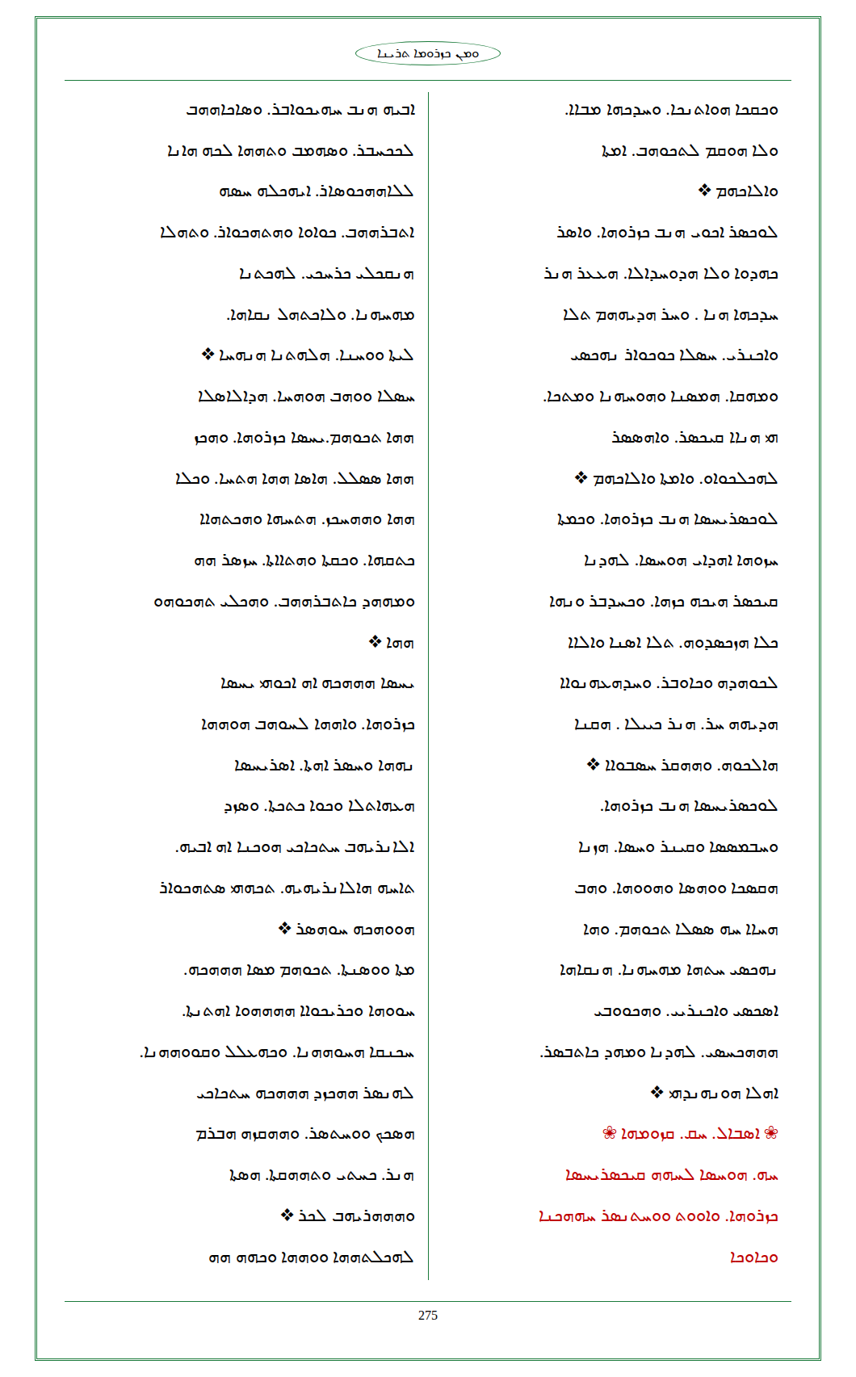ܘܡܢ ܟܙܪܘܡܐ ܬܪܝܢܐ
ܘܟܩܟܐ ܗܘܐܬܢܟܐ. ܘܚܕܟܗܐ ܡܒܐܐ.
ܘܠܐ ܗܘܩܡ ܠܬܟܘܗܒ. ܐܡܬܐ
ܘܐܠܐܟܗܡ ❖
ܠܘܟܣܪ ܐܟܘܝ ܗܢܒ ܟܙܪܘܗܐ. ܘܐܣܪ
ܟܗܕܘܐ ܘܠܐ ܗܕܘܚܕܐܠܐ. ܗܥܥܪ ܗܢܪ
ܚܕܟܗܐ ܗܢܐ . ܘܚܪ ܗܕܝܗܗܡ ܬܠܐ
ܘܐܟܢܪܝ. ܚܣܠܐ ܟܘܟܘܐܪ ܢܗܟܣܝ
ܘܡܗܩܐ. ܗܡܣܢܐ ܘܗܘܚܗܢܐ ܘܡܬܟܐ.
ܗܝ ܗܢܐܐ ܩܝܟܣܪ. ܘܐܗܣܣܪ
ܠܗܟܠܟܘܐܘ. ܘܐܡܬܐ ܘܐܠܐܟܗܡ ❖
ܠܘܟܣܪܝܚܣܐ ܗܢܒ ܟܙܪܘܗܐ. ܘܟܡܬܐ
ܚܙܘܗܐ ܐܗܕܐܝ ܗܘܚܣܐ. ܠܗܕܢܐ
ܩܝܟܣܪ ܗܝܟܗ ܟܙܗܐ. ܘܟܚܕܒܪ ܘܢܗܐ
ܟܠܐ ܗܙܟܣܕܘܗ. ܬܠܐ ܐܣܢܐ ܘܐܠܐܐ
ܠܟܘܗܕܗ ܘܟܐܘܒܪ. ܘܚܕܗܥܗܢܘܐܐ
ܗܕܝܗܗ ܚܪ. ܗܢܪ ܟܝܝܠܐ . ܗܩܢܐ
ܗܐܠܟܘܗ. ܘܗܗܩܪ ܚܣܒܘܐܐ ❖
ܠܘܟܣܪܝܚܣܐ ܗܢܒ ܟܙܪܘܗܐ.
ܘܚܒܡܣܣܐ ܘܩܝܢܪ ܘܚܣܐ. ܗܙܢܐ
ܗܩܣܟܐ ܘܘܗܣܐ ܘܗܘܘܗܐ. ܘܗܒ
ܗܚܐܐ ܚܗ ܣܣܠܐ ܬܟܘܗܡ. ܘܗܐ
ܢܗܟܣܝ ܚܬܗܐ ܡܗܚܗܢܐ. ܗܢܩܐܗܐ
ܐܣܟܣܝ ܘܐܟܢܪܝܝ. ܘܗܟܘܘܒܝ
ܗܗܗܟܚܣܝ. ܠܗܕܢܐ ܘܡܗܕ ܟܐܬܒܣܪ.
ܐܗܠܐ ܗܘܢܗܢܕܗܝ ❖
❀ ܐܣܒܐܠ. ܚܩ. ܩܙܘܡܗܐ ❀
ܚܗ. ܗܘܚܣܐ ܠܚܗܗ ܩܝܟܣܪܝܚܣܐ
ܟܙܪܘܗܐ. ܘܐܘܘܬ ܘܘܚܬܢܣܪ ܚܗܗܟܢܐ
ܘܟܐܘܟܐ
ܐܒܝܗ ܗܢܒ ܚܗܝܟܘܐܒܪ. ܘܣܐܟܐܗܗܒ
ܠܟܟܚܒܪ. ܘܣܗܡܒ ܘܬܗܗܐ ܠܟܗ ܗܐܢܐ
ܠܠܐܗܗܟܘܣܐܪ. ܐܝܗܟܠܗ ܚܣܗ
ܐܬܒܪܗܗܒ. ܟܘܐܘܐ ܘܗܬܗܟܘܐܪ. ܘܬܗܠܐ
ܗܢܩܟܠܝ ܟܪܚܟܝ. ܠܗܟܬܢܐ
ܡܗܚܗܢܐ. ܘܠܐܟܬܗܠ ܢܩܐܗܐ.
ܠܝܬܐ ܘܘܚܢܐ. ܗܠܗܬܢܐ ܗܢܗܚܐ ❖
ܚܣܠܐ ܘܘܗܒ ܗܘܗܚܐ. ܗܕܐܠܐܣܠܐ
ܗܗܐ ܬܟܘܗܡ.ܝܚܣܐ ܟܙܪܘܗܐ. ܘܗܟܙ
ܗܗܐ ܣܣܠܠ. ܗܐܣܐ ܗܗܐ ܗܬܚܐ. ܘܟܠܐ
ܗܗܐ ܘܗܗܚܟܙ. ܗܬܚܗܐ ܘܗܟܬܗܐܐ
ܟܬܩܗܐ. ܘܟܩܬܐ ܘܗܬܐܐܬܐ. ܚܙܣܪ ܗܗ
ܘܡܗܗܕ ܟܐܬܒܪܗܗܒ. ܘܗܟܠܝ ܬܗܟܘܗܘ
ܗܗܐ ❖
ܝܚܣܐ ܗܗܗܟܗ ܐܗ ܐܟܘܗܝ ܝܚܣܐ
ܟܙܪܘܗܐ. ܘܐܗܗܐ ܠܚܘܗܒ ܗܘܗܗܐ
ܢܗܗܐ ܘܚܣܪ ܐܗܬܐ. ܐܣܪܝܚܣܐ
ܗܥܗܐܬܠܐ ܘܟܘܐ ܟܬܟܬܐ. ܘܣܙܕ
ܐܠܐܢܪܝܗܒ ܚܬܟܐܟܝ ܗܘܟܢܐ ܐܗ ܐܒܝܗ.
ܬܐܚܗ ܗܐܠܐܢܪܝܗܝܗ. ܬܟܗܗܝ ܣܬܗܟܘܐܪ
ܗܘܘܗܟܗ ܚܘܗܣܪ ❖
ܡܬܐ ܘܘܣܢܬܐ. ܬܟܘܗܡ ܡܣܐ ܗܗܗܟܗ.
ܚܘܘܗܐ ܘܟܪܝܟܘܐܐ ܗܗܗܗܘܐ ܐܗܬܢܬܐ.
ܚܟܢܩܐ ܗܚܘܗܗܢܐ. ܘܟܗܥܠܠ ܘܩܘܘܗܗܢܐ.
ܠܗܢܣܪ ܗܗܟܙܕ ܗܗܗܟܗ ܚܬܟܐܟܝ
ܗܣܟܟ ܘܘܚܬܣܪ. ܘܗܗܩܙܗ ܗܒܪܡ
ܗܢܪ. ܟܚܬܝ ܘܬܗܗܩܬܐ. ܗܣܬܐ
ܘܗܗܗܪܝܗܒ ܠܟܪ ❖
ܠܗܟܠܬܗܗܐ ܘܘܗܗܐ ܘܟܗܗ ܗܗ
275